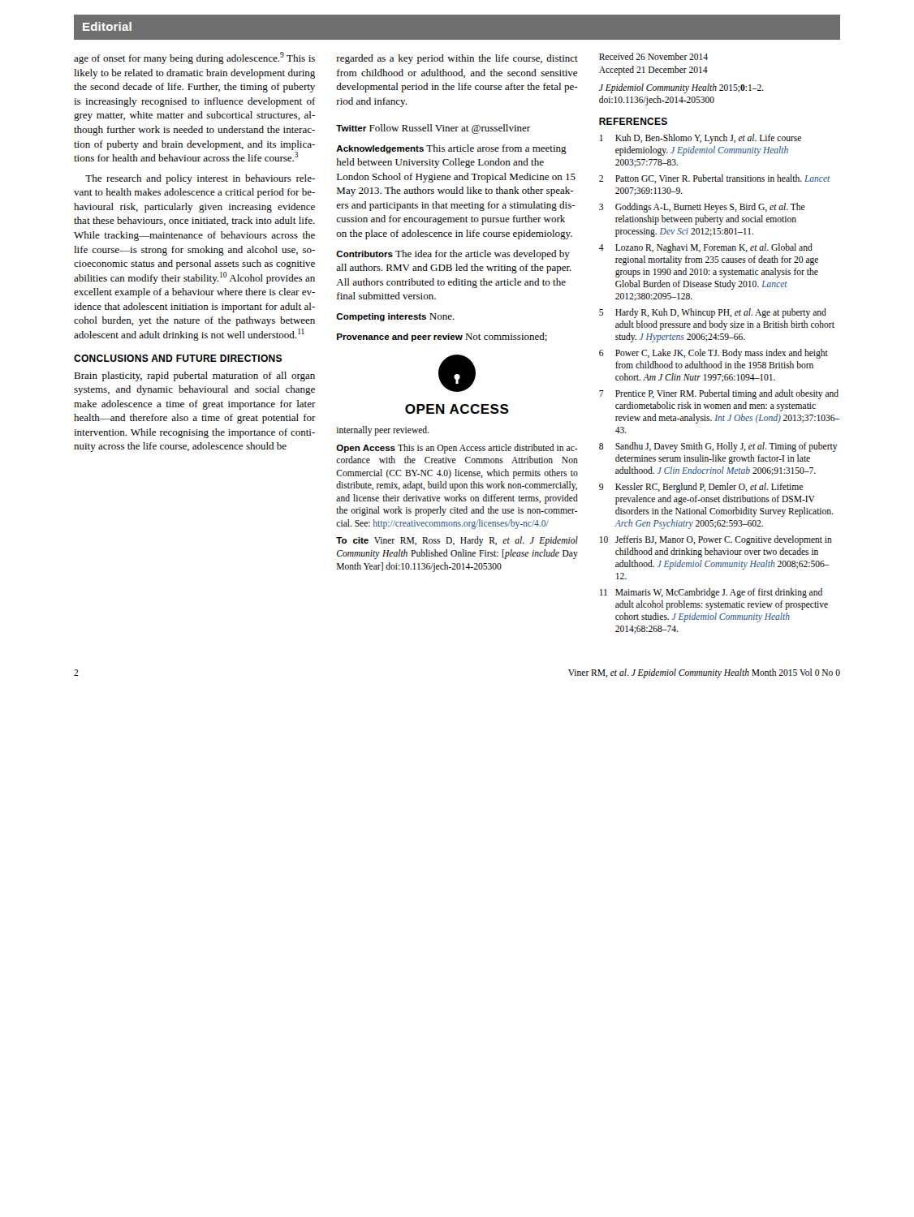Editorial
age of onset for many being during adolescence.9 This is likely to be related to dramatic brain development during the second decade of life. Further, the timing of puberty is increasingly recognised to influence development of grey matter, white matter and subcortical structures, although further work is needed to understand the interaction of puberty and brain development, and its implications for health and behaviour across the life course.3
The research and policy interest in behaviours relevant to health makes adolescence a critical period for behavioural risk, particularly given increasing evidence that these behaviours, once initiated, track into adult life. While tracking—maintenance of behaviours across the life course—is strong for smoking and alcohol use, socioeconomic status and personal assets such as cognitive abilities can modify their stability.10 Alcohol provides an excellent example of a behaviour where there is clear evidence that adolescent initiation is important for adult alcohol burden, yet the nature of the pathways between adolescent and adult drinking is not well understood.11
Conclusions and future directions
Brain plasticity, rapid pubertal maturation of all organ systems, and dynamic behavioural and social change make adolescence a time of great importance for later health—and therefore also a time of great potential for intervention. While recognising the importance of continuity across the life course, adolescence should be
regarded as a key period within the life course, distinct from childhood or adulthood, and the second sensitive developmental period in the life course after the fetal period and infancy.
Twitter Follow Russell Viner at @russellviner
Acknowledgements This article arose from a meeting held between University College London and the London School of Hygiene and Tropical Medicine on 15 May 2013. The authors would like to thank other speakers and participants in that meeting for a stimulating discussion and for encouragement to pursue further work on the place of adolescence in life course epidemiology.
Contributors The idea for the article was developed by all authors. RMV and GDB led the writing of the paper. All authors contributed to editing the article and to the final submitted version.
Competing interests None.
Provenance and peer review Not commissioned;
OPEN ACCESS
internally peer reviewed.
Open Access This is an Open Access article distributed in accordance with the Creative Commons Attribution Non Commercial (CC BY-NC 4.0) license, which permits others to distribute, remix, adapt, build upon this work non-commercially, and license their derivative works on different terms, provided the original work is properly cited and the use is non-commercial. See: http://creativecommons.org/licenses/by-nc/4.0/
To cite Viner RM, Ross D, Hardy R, et al. J Epidemiol Community Health Published Online First: [please include Day Month Year] doi:10.1136/jech-2014-205300
Received 26 November 2014
Accepted 21 December 2014
J Epidemiol Community Health 2015;0:1–2.
doi:10.1136/jech-2014-205300
References
Kuh D, Ben-Shlomo Y, Lynch J, et al. Life course epidemiology. J Epidemiol Community Health 2003;57:778–83.
Patton GC, Viner R. Pubertal transitions in health. Lancet 2007;369:1130–9.
Goddings A-L, Burnett Heyes S, Bird G, et al. The relationship between puberty and social emotion processing. Dev Sci 2012;15:801–11.
Lozano R, Naghavi M, Foreman K, et al. Global and regional mortality from 235 causes of death for 20 age groups in 1990 and 2010: a systematic analysis for the Global Burden of Disease Study 2010. Lancet 2012;380:2095–128.
Hardy R, Kuh D, Whincup PH, et al. Age at puberty and adult blood pressure and body size in a British birth cohort study. J Hypertens 2006;24:59–66.
Power C, Lake JK, Cole TJ. Body mass index and height from childhood to adulthood in the 1958 British born cohort. Am J Clin Nutr 1997;66:1094–101.
Prentice P, Viner RM. Pubertal timing and adult obesity and cardiometabolic risk in women and men: a systematic review and meta-analysis. Int J Obes (Lond) 2013;37:1036–43.
Sandhu J, Davey Smith G, Holly J, et al. Timing of puberty determines serum insulin-like growth factor-I in late adulthood. J Clin Endocrinol Metab 2006;91:3150–7.
Kessler RC, Berglund P, Demler O, et al. Lifetime prevalence and age-of-onset distributions of DSM-IV disorders in the National Comorbidity Survey Replication. Arch Gen Psychiatry 2005;62:593–602.
Jefferis BJ, Manor O, Power C. Cognitive development in childhood and drinking behaviour over two decades in adulthood. J Epidemiol Community Health 2008;62:506–12.
Maimaris W, McCambridge J. Age of first drinking and adult alcohol problems: systematic review of prospective cohort studies. J Epidemiol Community Health 2014;68:268–74.
2
Viner RM, et al. J Epidemiol Community Health Month 2015 Vol 0 No 0